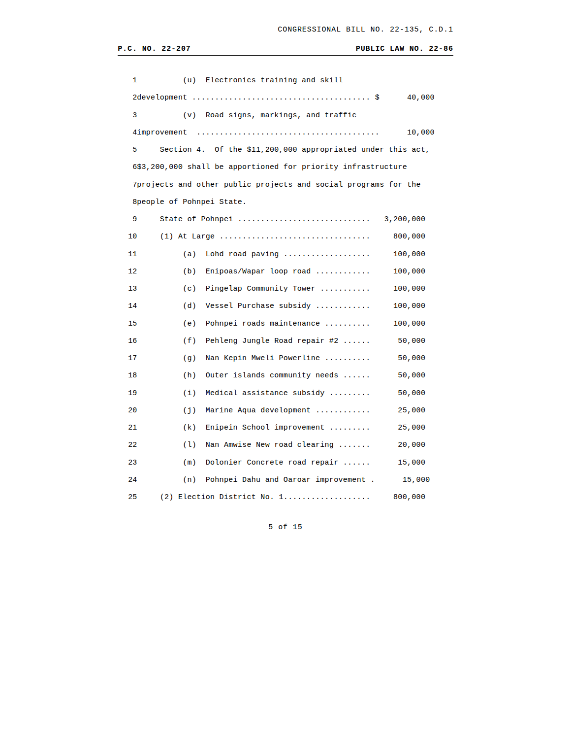CONGRESSIONAL BILL NO. 22-135, C.D.1
P.C. NO. 22-207 PUBLIC LAW NO. 22-86
| 1 | (u) Electronics training and skill |
| 2 | development ....................................... $ 40,000 |
| 3 | (v) Road signs, markings, and traffic |
| 4 | improvement ........................................ 10,000 |
| 5 | Section 4. Of the $11,200,000 appropriated under this act, |
| 6 | $3,200,000 shall be apportioned for priority infrastructure |
| 7 | projects and other public projects and social programs for the |
| 8 | people of Pohnpei State. |
| 9 | State of Pohnpei ............................. 3,200,000 |
| 10 | (1) At Large ................................. 800,000 |
| 11 | (a) Lohd road paving ................... 100,000 |
| 12 | (b) Enipoas/Wapar loop road ............ 100,000 |
| 13 | (c) Pingelap Community Tower ........... 100,000 |
| 14 | (d) Vessel Purchase subsidy ............ 100,000 |
| 15 | (e) Pohnpei roads maintenance .......... 100,000 |
| 16 | (f) Pehleng Jungle Road repair #2 ...... 50,000 |
| 17 | (g) Nan Kepin Mweli Powerline .......... 50,000 |
| 18 | (h) Outer islands community needs ...... 50,000 |
| 19 | (i) Medical assistance subsidy ......... 50,000 |
| 20 | (j) Marine Aqua development ............ 25,000 |
| 21 | (k) Enipein School improvement ......... 25,000 |
| 22 | (l) Nan Amwise New road clearing ....... 20,000 |
| 23 | (m) Dolonier Concrete road repair ...... 15,000 |
| 24 | (n) Pohnpei Dahu and Oaroar improvement . 15,000 |
| 25 | (2) Election District No. 1................... 800,000 |
5 of 15